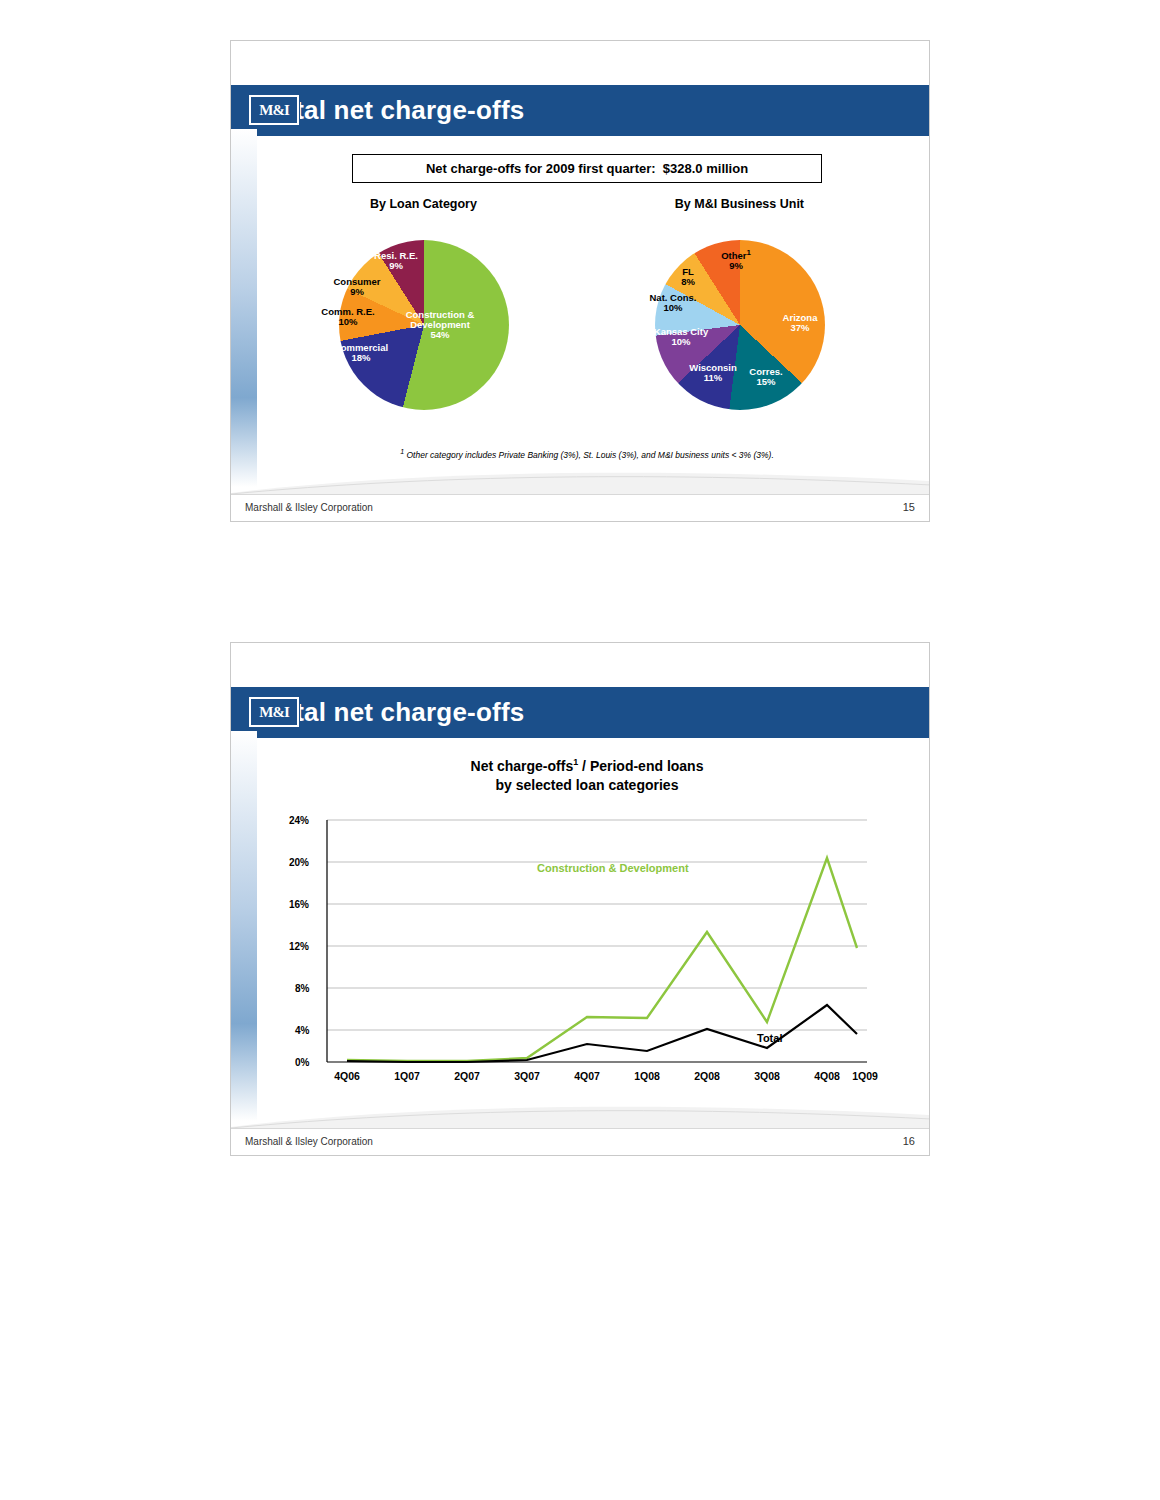M&I
Total net charge-offs
Net charge-offs for 2009 first quarter: $328.0 million
By Loan Category
By M&I Business Unit
Construction &
Development
54%
Commercial
18%
Comm. R.E.
10%
Consumer
9%
Resi. R.E.
9%
Arizona
37%
Corres.
15%
Wisconsin
11%
Kansas City
10%
Nat. Cons.
10%
FL
8%
Other1
9%
1 Other category includes Private Banking (3%), St. Louis (3%), and M&I business units < 3% (3%).
Marshall & Ilsley Corporation
15
M&I
Total net charge-offs
Net charge-offs1 / Period-end loans
by selected loan categories
24% 20% 16% 12% 8% 4% 0% 4Q06 1Q07 2Q07 3Q07 4Q07 1Q08 2Q08 3Q08 4Q08 1Q09
Construction & Development
Total
1 Annualized.
Marshall & Ilsley Corporation
16